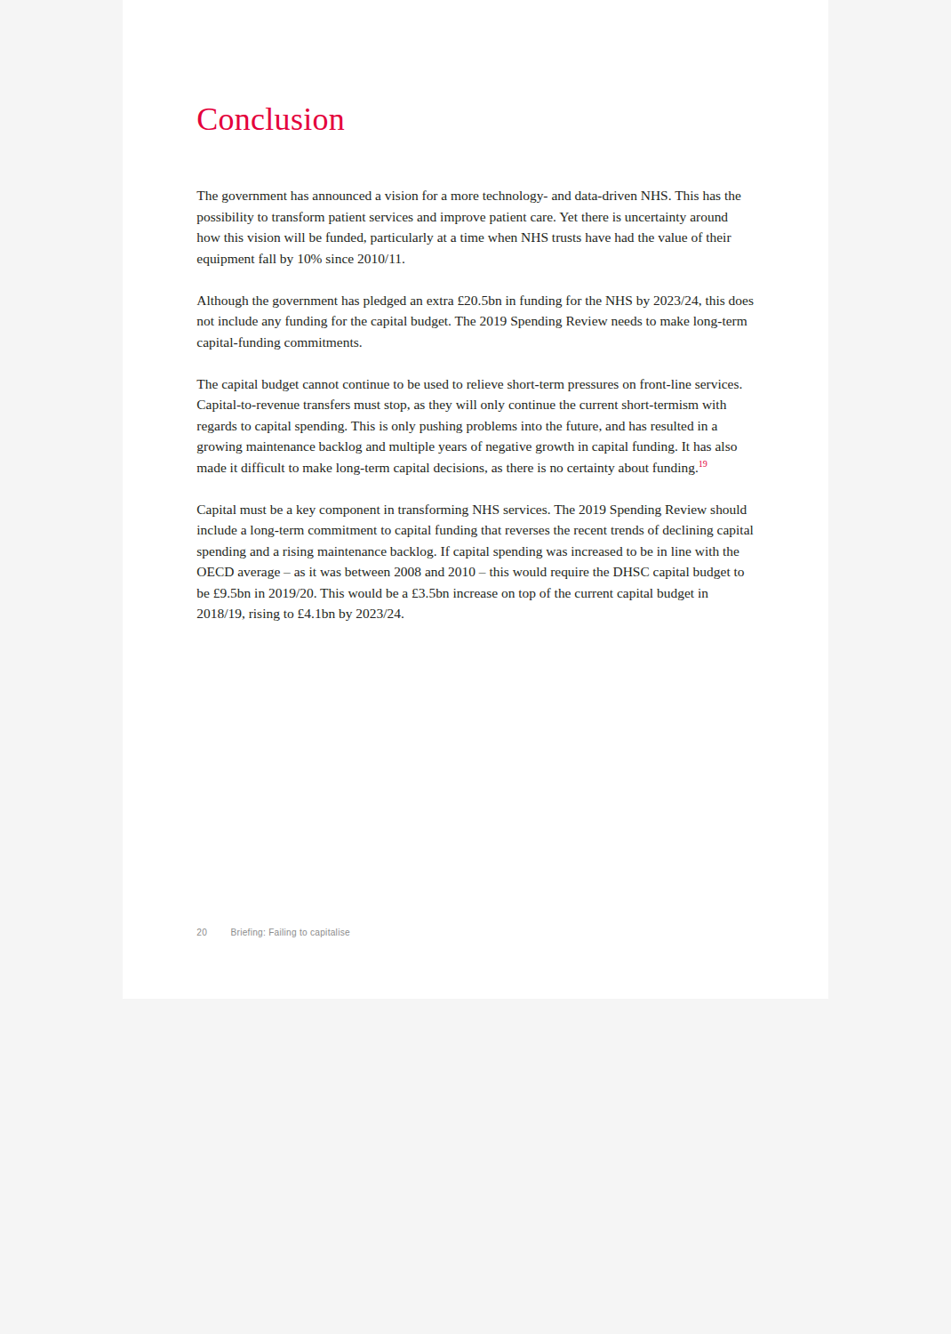Conclusion
The government has announced a vision for a more technology- and data-driven NHS. This has the possibility to transform patient services and improve patient care. Yet there is uncertainty around how this vision will be funded, particularly at a time when NHS trusts have had the value of their equipment fall by 10% since 2010/11.
Although the government has pledged an extra £20.5bn in funding for the NHS by 2023/24, this does not include any funding for the capital budget. The 2019 Spending Review needs to make long-term capital-funding commitments.
The capital budget cannot continue to be used to relieve short-term pressures on front-line services. Capital-to-revenue transfers must stop, as they will only continue the current short-termism with regards to capital spending. This is only pushing problems into the future, and has resulted in a growing maintenance backlog and multiple years of negative growth in capital funding. It has also made it difficult to make long-term capital decisions, as there is no certainty about funding.19
Capital must be a key component in transforming NHS services. The 2019 Spending Review should include a long-term commitment to capital funding that reverses the recent trends of declining capital spending and a rising maintenance backlog. If capital spending was increased to be in line with the OECD average – as it was between 2008 and 2010 – this would require the DHSC capital budget to be £9.5bn in 2019/20. This would be a £3.5bn increase on top of the current capital budget in 2018/19, rising to £4.1bn by 2023/24.
20 Briefing: Failing to capitalise